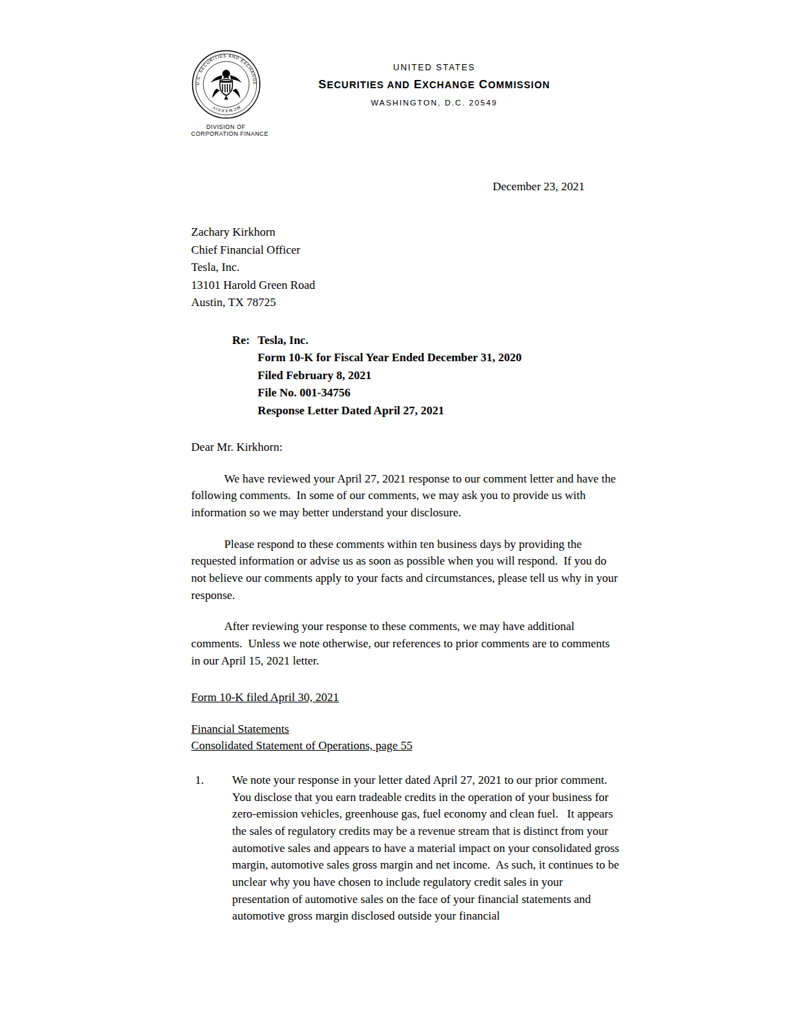U.S. SECURITIES AND EXCHANGE MCMXXXIV
Division of
Corporation Finance
United States
SECURITIES AND EXCHANGE COMMISSION
Washington, D.C. 20549
December 23, 2021
Zachary Kirkhorn
Chief Financial Officer
Tesla, Inc.
13101 Harold Green Road
Austin, TX 78725
Re: Tesla, Inc.
Form 10-K for Fiscal Year Ended December 31, 2020
Filed February 8, 2021
File No. 001-34756
Response Letter Dated April 27, 2021
Dear Mr. Kirkhorn:
We have reviewed your April 27, 2021 response to our comment letter and have the following comments. In some of our comments, we may ask you to provide us with information so we may better understand your disclosure.
Please respond to these comments within ten business days by providing the requested information or advise us as soon as possible when you will respond. If you do not believe our comments apply to your facts and circumstances, please tell us why in your response.
After reviewing your response to these comments, we may have additional comments. Unless we note otherwise, our references to prior comments are to comments in our April 15, 2021 letter.
Form 10-K filed April 30, 2021
Financial Statements
Consolidated Statement of Operations, page 55
1. We note your response in your letter dated April 27, 2021 to our prior comment. You disclose that you earn tradeable credits in the operation of your business for zero-emission vehicles, greenhouse gas, fuel economy and clean fuel. It appears the sales of regulatory credits may be a revenue stream that is distinct from your automotive sales and appears to have a material impact on your consolidated gross margin, automotive sales gross margin and net income. As such, it continues to be unclear why you have chosen to include regulatory credit sales in your presentation of automotive sales on the face of your financial statements and automotive gross margin disclosed outside your financial